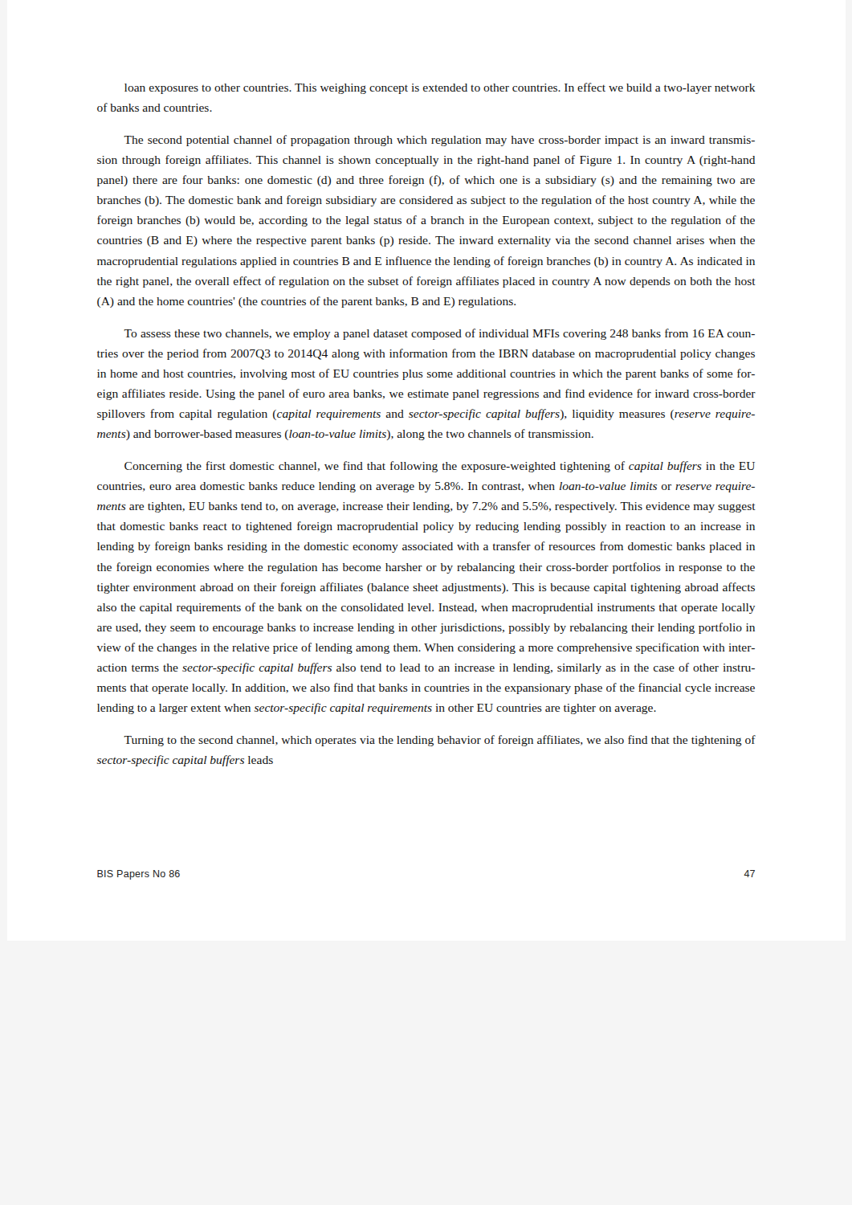loan exposures to other countries. This weighing concept is extended to other countries. In effect we build a two-layer network of banks and countries.
The second potential channel of propagation through which regulation may have cross-border impact is an inward transmission through foreign affiliates. This channel is shown conceptually in the right-hand panel of Figure 1. In country A (right-hand panel) there are four banks: one domestic (d) and three foreign (f), of which one is a subsidiary (s) and the remaining two are branches (b). The domestic bank and foreign subsidiary are considered as subject to the regulation of the host country A, while the foreign branches (b) would be, according to the legal status of a branch in the European context, subject to the regulation of the countries (B and E) where the respective parent banks (p) reside. The inward externality via the second channel arises when the macroprudential regulations applied in countries B and E influence the lending of foreign branches (b) in country A. As indicated in the right panel, the overall effect of regulation on the subset of foreign affiliates placed in country A now depends on both the host (A) and the home countries' (the countries of the parent banks, B and E) regulations.
To assess these two channels, we employ a panel dataset composed of individual MFIs covering 248 banks from 16 EA countries over the period from 2007Q3 to 2014Q4 along with information from the IBRN database on macroprudential policy changes in home and host countries, involving most of EU countries plus some additional countries in which the parent banks of some foreign affiliates reside. Using the panel of euro area banks, we estimate panel regressions and find evidence for inward cross-border spillovers from capital regulation (capital requirements and sector-specific capital buffers), liquidity measures (reserve requirements) and borrower-based measures (loan-to-value limits), along the two channels of transmission.
Concerning the first domestic channel, we find that following the exposure-weighted tightening of capital buffers in the EU countries, euro area domestic banks reduce lending on average by 5.8%. In contrast, when loan-to-value limits or reserve requirements are tighten, EU banks tend to, on average, increase their lending, by 7.2% and 5.5%, respectively. This evidence may suggest that domestic banks react to tightened foreign macroprudential policy by reducing lending possibly in reaction to an increase in lending by foreign banks residing in the domestic economy associated with a transfer of resources from domestic banks placed in the foreign economies where the regulation has become harsher or by rebalancing their cross-border portfolios in response to the tighter environment abroad on their foreign affiliates (balance sheet adjustments). This is because capital tightening abroad affects also the capital requirements of the bank on the consolidated level. Instead, when macroprudential instruments that operate locally are used, they seem to encourage banks to increase lending in other jurisdictions, possibly by rebalancing their lending portfolio in view of the changes in the relative price of lending among them. When considering a more comprehensive specification with interaction terms the sector-specific capital buffers also tend to lead to an increase in lending, similarly as in the case of other instruments that operate locally. In addition, we also find that banks in countries in the expansionary phase of the financial cycle increase lending to a larger extent when sector-specific capital requirements in other EU countries are tighter on average.
Turning to the second channel, which operates via the lending behavior of foreign affiliates, we also find that the tightening of sector-specific capital buffers leads
BIS Papers No 86 47